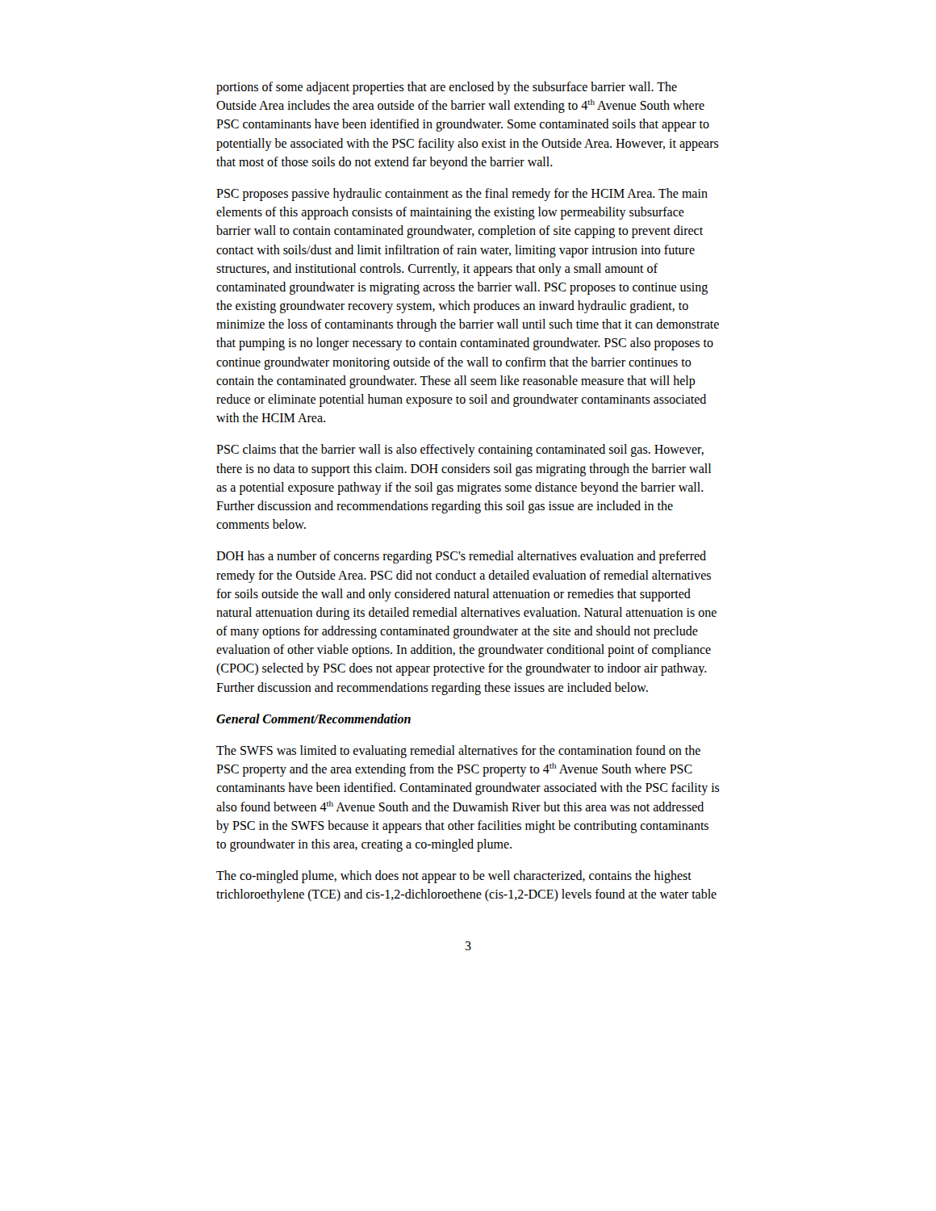portions of some adjacent properties that are enclosed by the subsurface barrier wall. The Outside Area includes the area outside of the barrier wall extending to 4th Avenue South where PSC contaminants have been identified in groundwater. Some contaminated soils that appear to potentially be associated with the PSC facility also exist in the Outside Area. However, it appears that most of those soils do not extend far beyond the barrier wall.
PSC proposes passive hydraulic containment as the final remedy for the HCIM Area. The main elements of this approach consists of maintaining the existing low permeability subsurface barrier wall to contain contaminated groundwater, completion of site capping to prevent direct contact with soils/dust and limit infiltration of rain water, limiting vapor intrusion into future structures, and institutional controls. Currently, it appears that only a small amount of contaminated groundwater is migrating across the barrier wall. PSC proposes to continue using the existing groundwater recovery system, which produces an inward hydraulic gradient, to minimize the loss of contaminants through the barrier wall until such time that it can demonstrate that pumping is no longer necessary to contain contaminated groundwater. PSC also proposes to continue groundwater monitoring outside of the wall to confirm that the barrier continues to contain the contaminated groundwater. These all seem like reasonable measure that will help reduce or eliminate potential human exposure to soil and groundwater contaminants associated with the HCIM Area.
PSC claims that the barrier wall is also effectively containing contaminated soil gas. However, there is no data to support this claim. DOH considers soil gas migrating through the barrier wall as a potential exposure pathway if the soil gas migrates some distance beyond the barrier wall. Further discussion and recommendations regarding this soil gas issue are included in the comments below.
DOH has a number of concerns regarding PSC's remedial alternatives evaluation and preferred remedy for the Outside Area. PSC did not conduct a detailed evaluation of remedial alternatives for soils outside the wall and only considered natural attenuation or remedies that supported natural attenuation during its detailed remedial alternatives evaluation. Natural attenuation is one of many options for addressing contaminated groundwater at the site and should not preclude evaluation of other viable options. In addition, the groundwater conditional point of compliance (CPOC) selected by PSC does not appear protective for the groundwater to indoor air pathway. Further discussion and recommendations regarding these issues are included below.
General Comment/Recommendation
The SWFS was limited to evaluating remedial alternatives for the contamination found on the PSC property and the area extending from the PSC property to 4th Avenue South where PSC contaminants have been identified. Contaminated groundwater associated with the PSC facility is also found between 4th Avenue South and the Duwamish River but this area was not addressed by PSC in the SWFS because it appears that other facilities might be contributing contaminants to groundwater in this area, creating a co-mingled plume.
The co-mingled plume, which does not appear to be well characterized, contains the highest trichloroethylene (TCE) and cis-1,2-dichloroethene (cis-1,2-DCE) levels found at the water table
3